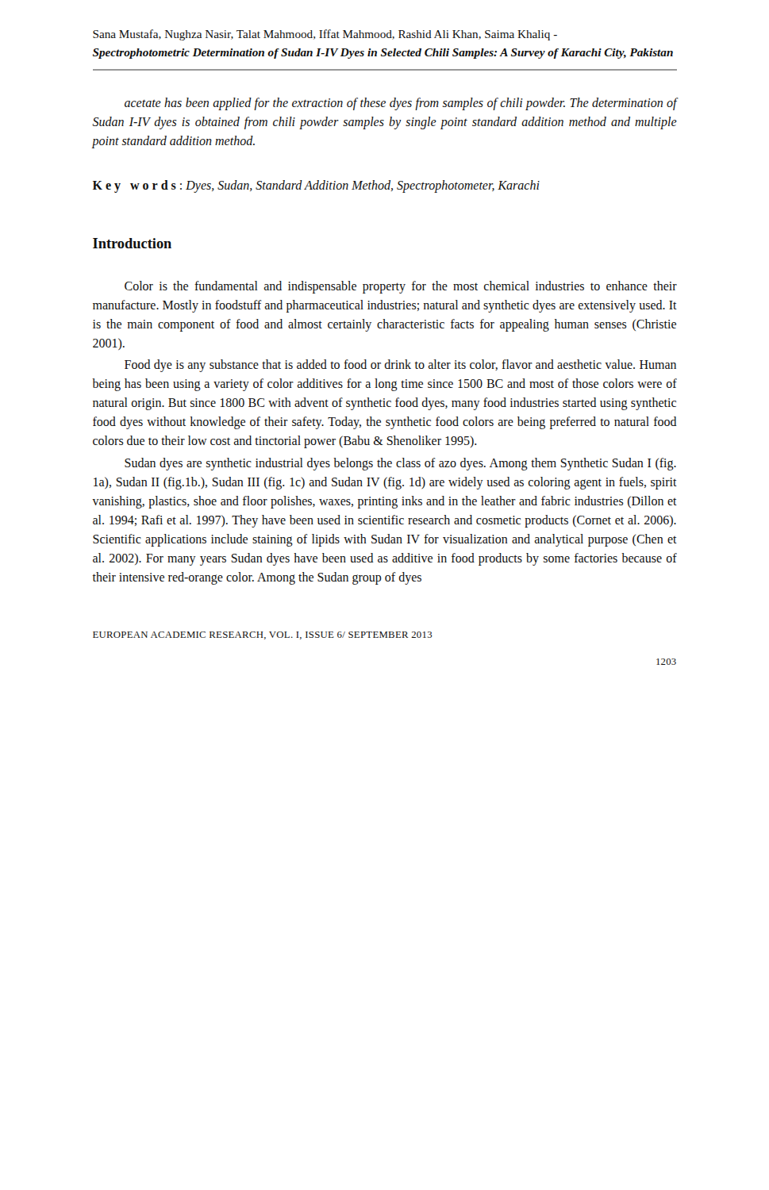Sana Mustafa, Nughza Nasir, Talat Mahmood, Iffat Mahmood, Rashid Ali Khan, Saima Khaliq - Spectrophotometric Determination of Sudan I-IV Dyes in Selected Chili Samples: A Survey of Karachi City, Pakistan
acetate has been applied for the extraction of these dyes from samples of chili powder. The determination of Sudan I-IV dyes is obtained from chili powder samples by single point standard addition method and multiple point standard addition method.
Key words: Dyes, Sudan, Standard Addition Method, Spectrophotometer, Karachi
Introduction
Color is the fundamental and indispensable property for the most chemical industries to enhance their manufacture. Mostly in foodstuff and pharmaceutical industries; natural and synthetic dyes are extensively used. It is the main component of food and almost certainly characteristic facts for appealing human senses (Christie 2001).
Food dye is any substance that is added to food or drink to alter its color, flavor and aesthetic value. Human being has been using a variety of color additives for a long time since 1500 BC and most of those colors were of natural origin. But since 1800 BC with advent of synthetic food dyes, many food industries started using synthetic food dyes without knowledge of their safety. Today, the synthetic food colors are being preferred to natural food colors due to their low cost and tinctorial power (Babu & Shenoliker 1995).
Sudan dyes are synthetic industrial dyes belongs the class of azo dyes. Among them Synthetic Sudan I (fig. 1a), Sudan II (fig.1b.), Sudan III (fig. 1c) and Sudan IV (fig. 1d) are widely used as coloring agent in fuels, spirit vanishing, plastics, shoe and floor polishes, waxes, printing inks and in the leather and fabric industries (Dillon et al. 1994; Rafi et al. 1997). They have been used in scientific research and cosmetic products (Cornet et al. 2006). Scientific applications include staining of lipids with Sudan IV for visualization and analytical purpose (Chen et al. 2002). For many years Sudan dyes have been used as additive in food products by some factories because of their intensive red-orange color. Among the Sudan group of dyes
European Academic Research, Vol. I, Issue 6/ September 2013
1203